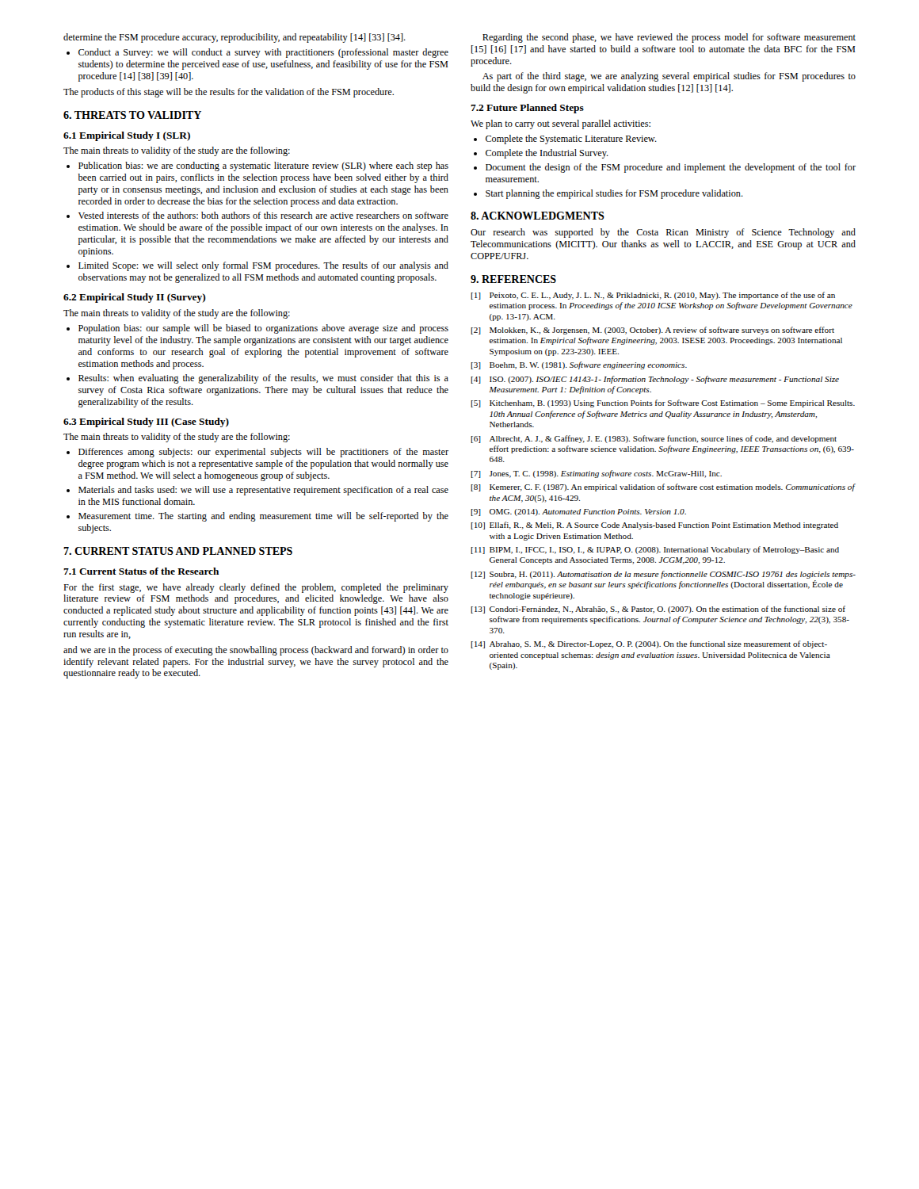determine the FSM procedure accuracy, reproducibility, and repeatability [14] [33] [34].
Conduct a Survey: we will conduct a survey with practitioners (professional master degree students) to determine the perceived ease of use, usefulness, and feasibility of use for the FSM procedure [14] [38] [39] [40].
The products of this stage will be the results for the validation of the FSM procedure.
6. THREATS TO VALIDITY
6.1 Empirical Study I (SLR)
The main threats to validity of the study are the following:
Publication bias: we are conducting a systematic literature review (SLR) where each step has been carried out in pairs, conflicts in the selection process have been solved either by a third party or in consensus meetings, and inclusion and exclusion of studies at each stage has been recorded in order to decrease the bias for the selection process and data extraction.
Vested interests of the authors: both authors of this research are active researchers on software estimation. We should be aware of the possible impact of our own interests on the analyses. In particular, it is possible that the recommendations we make are affected by our interests and opinions.
Limited Scope: we will select only formal FSM procedures. The results of our analysis and observations may not be generalized to all FSM methods and automated counting proposals.
6.2 Empirical Study II (Survey)
The main threats to validity of the study are the following:
Population bias: our sample will be biased to organizations above average size and process maturity level of the industry. The sample organizations are consistent with our target audience and conforms to our research goal of exploring the potential improvement of software estimation methods and process.
Results: when evaluating the generalizability of the results, we must consider that this is a survey of Costa Rica software organizations. There may be cultural issues that reduce the generalizability of the results.
6.3 Empirical Study III (Case Study)
The main threats to validity of the study are the following:
Differences among subjects: our experimental subjects will be practitioners of the master degree program which is not a representative sample of the population that would normally use a FSM method. We will select a homogeneous group of subjects.
Materials and tasks used: we will use a representative requirement specification of a real case in the MIS functional domain.
Measurement time. The starting and ending measurement time will be self-reported by the subjects.
7. CURRENT STATUS AND PLANNED STEPS
7.1 Current Status of the Research
For the first stage, we have already clearly defined the problem, completed the preliminary literature review of FSM methods and procedures, and elicited knowledge. We have also conducted a replicated study about structure and applicability of function points [43] [44]. We are currently conducting the systematic literature review. The SLR protocol is finished and the first run results are in,
and we are in the process of executing the snowballing process (backward and forward) in order to identify relevant related papers. For the industrial survey, we have the survey protocol and the questionnaire ready to be executed.
Regarding the second phase, we have reviewed the process model for software measurement [15] [16] [17] and have started to build a software tool to automate the data BFC for the FSM procedure.
As part of the third stage, we are analyzing several empirical studies for FSM procedures to build the design for own empirical validation studies [12] [13] [14].
7.2 Future Planned Steps
We plan to carry out several parallel activities:
Complete the Systematic Literature Review.
Complete the Industrial Survey.
Document the design of the FSM procedure and implement the development of the tool for measurement.
Start planning the empirical studies for FSM procedure validation.
8. ACKNOWLEDGMENTS
Our research was supported by the Costa Rican Ministry of Science Technology and Telecommunications (MICITT). Our thanks as well to LACCIR, and ESE Group at UCR and COPPE/UFRJ.
9. REFERENCES
[1] Peixoto, C. E. L., Audy, J. L. N., & Prikladnicki, R. (2010, May). The importance of the use of an estimation process. In Proceedings of the 2010 ICSE Workshop on Software Development Governance (pp. 13-17). ACM.
[2] Molokken, K., & Jorgensen, M. (2003, October). A review of software surveys on software effort estimation. In Empirical Software Engineering, 2003. ISESE 2003. Proceedings. 2003 International Symposium on (pp. 223-230). IEEE.
[3] Boehm, B. W. (1981). Software engineering economics.
[4] ISO. (2007). ISO/IEC 14143-1- Information Technology - Software measurement - Functional Size Measurement. Part 1: Definition of Concepts.
[5] Kitchenham, B. (1993) Using Function Points for Software Cost Estimation – Some Empirical Results. 10th Annual Conference of Software Metrics and Quality Assurance in Industry, Amsterdam, Netherlands.
[6] Albrecht, A. J., & Gaffney, J. E. (1983). Software function, source lines of code, and development effort prediction: a software science validation. Software Engineering, IEEE Transactions on, (6), 639-648.
[7] Jones, T. C. (1998). Estimating software costs. McGraw-Hill, Inc.
[8] Kemerer, C. F. (1987). An empirical validation of software cost estimation models. Communications of the ACM, 30(5), 416-429.
[9] OMG. (2014). Automated Function Points. Version 1.0.
[10] Ellafi, R., & Meli, R. A Source Code Analysis-based Function Point Estimation Method integrated with a Logic Driven Estimation Method.
[11] BIPM, I., IFCC, I., ISO, I., & IUPAP, O. (2008). International Vocabulary of Metrology–Basic and General Concepts and Associated Terms, 2008. JCGM,200, 99-12.
[12] Soubra, H. (2011). Automatisation de la mesure fonctionnelle COSMIC-ISO 19761 des logiciels temps-réel embarqués, en se basant sur leurs spécifications fonctionnelles (Doctoral dissertation, École de technologie supérieure).
[13] Condori-Fernández, N., Abrahão, S., & Pastor, O. (2007). On the estimation of the functional size of software from requirements specifications. Journal of Computer Science and Technology, 22(3), 358-370.
[14] Abrahao, S. M., & Director-Lopez, O. P. (2004). On the functional size measurement of object-oriented conceptual schemas: design and evaluation issues. Universidad Politecnica de Valencia (Spain).